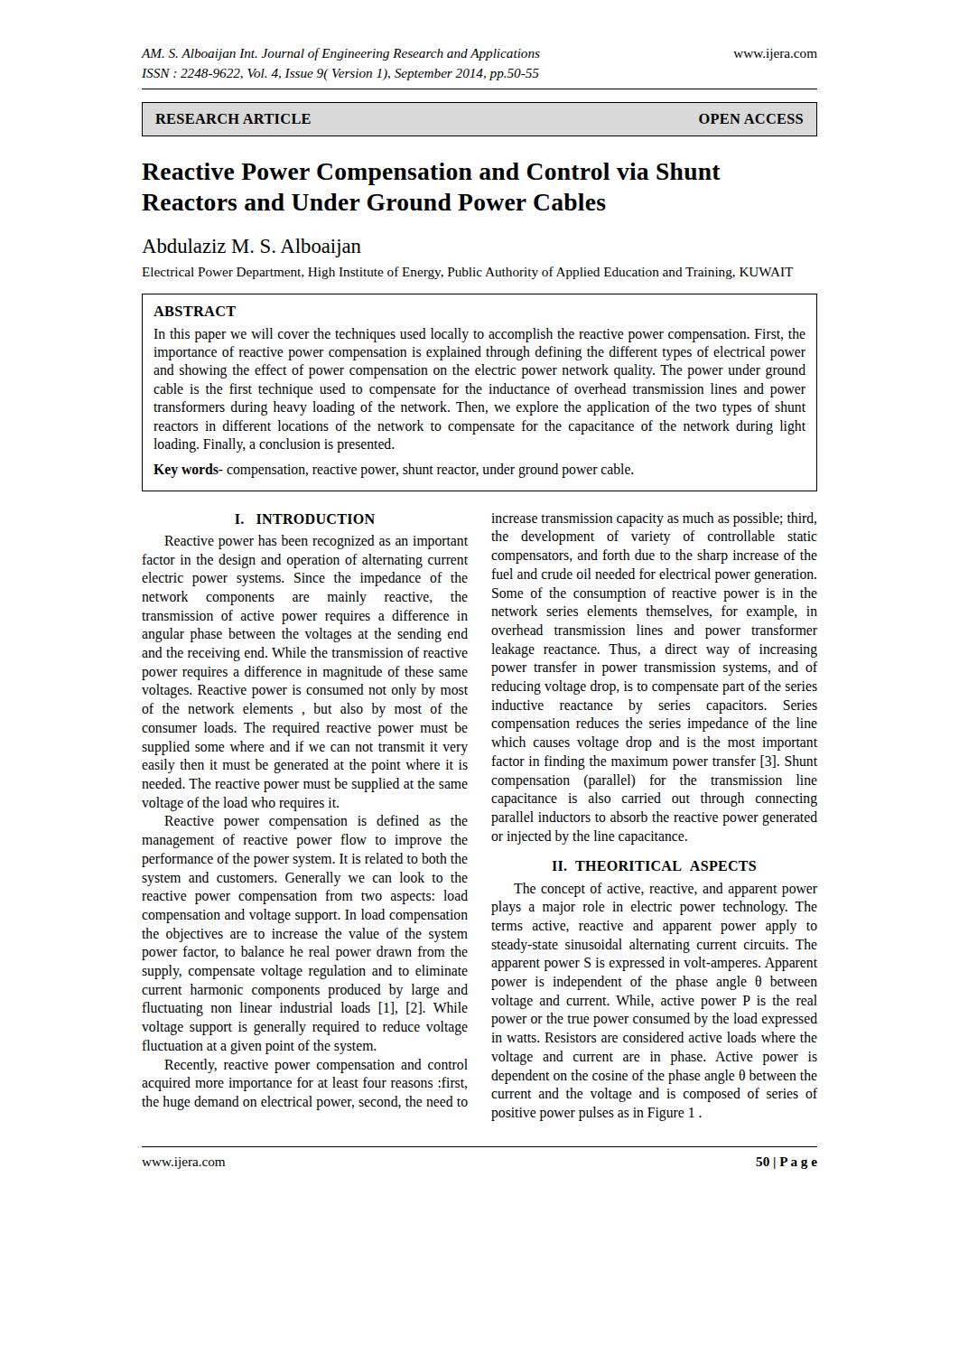AM. S. Alboaijan Int. Journal of Engineering Research and Applications www.ijera.com
ISSN : 2248-9622, Vol. 4, Issue 9( Version 1), September 2014, pp.50-55
RESEARCH ARTICLE OPEN ACCESS
Reactive Power Compensation and Control via Shunt Reactors and Under Ground Power Cables
Abdulaziz M. S. Alboaijan
Electrical Power Department, High Institute of Energy, Public Authority of Applied Education and Training, KUWAIT
ABSTRACT
In this paper we will cover the techniques used locally to accomplish the reactive power compensation. First, the importance of reactive power compensation is explained through defining the different types of electrical power and showing the effect of power compensation on the electric power network quality. The power under ground cable is the first technique used to compensate for the inductance of overhead transmission lines and power transformers during heavy loading of the network. Then, we explore the application of the two types of shunt reactors in different locations of the network to compensate for the capacitance of the network during light loading. Finally, a conclusion is presented.
Key words- compensation, reactive power, shunt reactor, under ground power cable.
I. INTRODUCTION
Reactive power has been recognized as an important factor in the design and operation of alternating current electric power systems. Since the impedance of the network components are mainly reactive, the transmission of active power requires a difference in angular phase between the voltages at the sending end and the receiving end. While the transmission of reactive power requires a difference in magnitude of these same voltages. Reactive power is consumed not only by most of the network elements , but also by most of the consumer loads. The required reactive power must be supplied some where and if we can not transmit it very easily then it must be generated at the point where it is needed. The reactive power must be supplied at the same voltage of the load who requires it.
Reactive power compensation is defined as the management of reactive power flow to improve the performance of the power system. It is related to both the system and customers. Generally we can look to the reactive power compensation from two aspects: load compensation and voltage support. In load compensation the objectives are to increase the value of the system power factor, to balance he real power drawn from the supply, compensate voltage regulation and to eliminate current harmonic components produced by large and fluctuating non linear industrial loads [1], [2]. While voltage support is generally required to reduce voltage fluctuation at a given point of the system.
Recently, reactive power compensation and control acquired more importance for at least four reasons :first, the huge demand on electrical power, second, the need to increase transmission capacity as much as possible; third, the development of variety of controllable static compensators, and forth due to the sharp increase of the fuel and crude oil needed for electrical power generation. Some of the consumption of reactive power is in the network series elements themselves, for example, in overhead transmission lines and power transformer leakage reactance. Thus, a direct way of increasing power transfer in power transmission systems, and of reducing voltage drop, is to compensate part of the series inductive reactance by series capacitors. Series compensation reduces the series impedance of the line which causes voltage drop and is the most important factor in finding the maximum power transfer [3]. Shunt compensation (parallel) for the transmission line capacitance is also carried out through connecting parallel inductors to absorb the reactive power generated or injected by the line capacitance.
II. THEORITICAL ASPECTS
The concept of active, reactive, and apparent power plays a major role in electric power technology. The terms active, reactive and apparent power apply to steady-state sinusoidal alternating current circuits. The apparent power S is expressed in volt-amperes. Apparent power is independent of the phase angle θ between voltage and current. While, active power P is the real power or the true power consumed by the load expressed in watts. Resistors are considered active loads where the voltage and current are in phase. Active power is dependent on the cosine of the phase angle θ between the current and the voltage and is composed of series of positive power pulses as in Figure 1 .
www.ijera.com 50 | P a g e